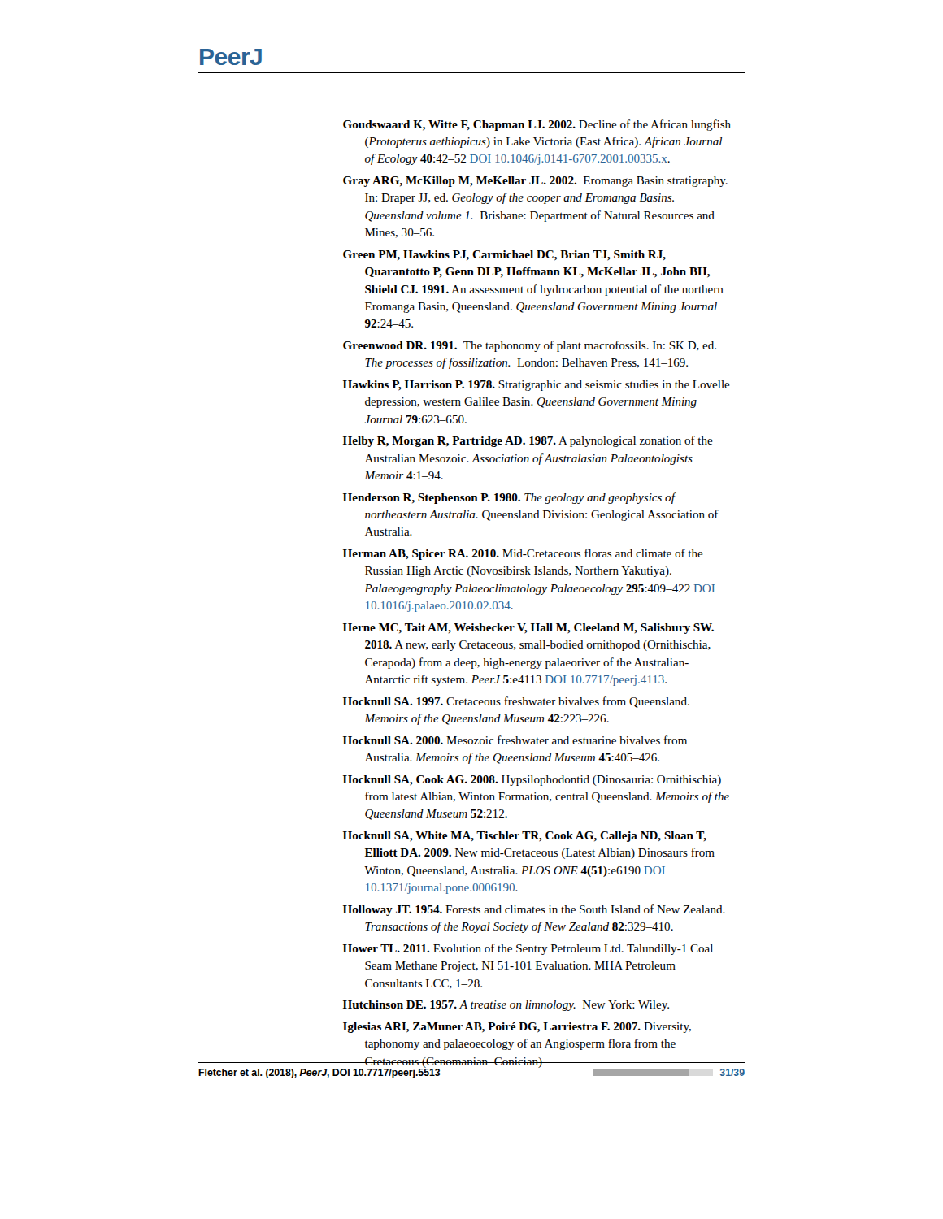PeerJ
Goudswaard K, Witte F, Chapman LJ. 2002. Decline of the African lungfish (Protopterus aethiopicus) in Lake Victoria (East Africa). African Journal of Ecology 40:42–52 DOI 10.1046/j.0141-6707.2001.00335.x.
Gray ARG, McKillop M, MeKellar JL. 2002. Eromanga Basin stratigraphy. In: Draper JJ, ed. Geology of the cooper and Eromanga Basins. Queensland volume 1. Brisbane: Department of Natural Resources and Mines, 30–56.
Green PM, Hawkins PJ, Carmichael DC, Brian TJ, Smith RJ, Quarantotto P, Genn DLP, Hoffmann KL, McKellar JL, John BH, Shield CJ. 1991. An assessment of hydrocarbon potential of the northern Eromanga Basin, Queensland. Queensland Government Mining Journal 92:24–45.
Greenwood DR. 1991. The taphonomy of plant macrofossils. In: SK D, ed. The processes of fossilization. London: Belhaven Press, 141–169.
Hawkins P, Harrison P. 1978. Stratigraphic and seismic studies in the Lovelle depression, western Galilee Basin. Queensland Government Mining Journal 79:623–650.
Helby R, Morgan R, Partridge AD. 1987. A palynological zonation of the Australian Mesozoic. Association of Australasian Palaeontologists Memoir 4:1–94.
Henderson R, Stephenson P. 1980. The geology and geophysics of northeastern Australia. Queensland Division: Geological Association of Australia.
Herman AB, Spicer RA. 2010. Mid-Cretaceous floras and climate of the Russian High Arctic (Novosibirsk Islands, Northern Yakutiya). Palaeogeography Palaeoclimatology Palaeoecology 295:409–422 DOI 10.1016/j.palaeo.2010.02.034.
Herne MC, Tait AM, Weisbecker V, Hall M, Cleeland M, Salisbury SW. 2018. A new, early Cretaceous, small-bodied ornithopod (Ornithischia, Cerapoda) from a deep, high-energy palaeoriver of the Australian-Antarctic rift system. PeerJ 5:e4113 DOI 10.7717/peerj.4113.
Hocknull SA. 1997. Cretaceous freshwater bivalves from Queensland. Memoirs of the Queensland Museum 42:223–226.
Hocknull SA. 2000. Mesozoic freshwater and estuarine bivalves from Australia. Memoirs of the Queensland Museum 45:405–426.
Hocknull SA, Cook AG. 2008. Hypsilophodontid (Dinosauria: Ornithischia) from latest Albian, Winton Formation, central Queensland. Memoirs of the Queensland Museum 52:212.
Hocknull SA, White MA, Tischler TR, Cook AG, Calleja ND, Sloan T, Elliott DA. 2009. New mid-Cretaceous (Latest Albian) Dinosaurs from Winton, Queensland, Australia. PLOS ONE 4(51):e6190 DOI 10.1371/journal.pone.0006190.
Holloway JT. 1954. Forests and climates in the South Island of New Zealand. Transactions of the Royal Society of New Zealand 82:329–410.
Hower TL. 2011. Evolution of the Sentry Petroleum Ltd. Talundilly-1 Coal Seam Methane Project, NI 51-101 Evaluation. MHA Petroleum Consultants LCC, 1–28.
Hutchinson DE. 1957. A treatise on limnology. New York: Wiley.
Iglesias ARI, ZaMuner AB, Poiré DG, Larriestra F. 2007. Diversity, taphonomy and palaeoecology of an Angiosperm flora from the Cretaceous (Cenomanian–Conician)
Fletcher et al. (2018), PeerJ, DOI 10.7717/peerj.5513
31/39